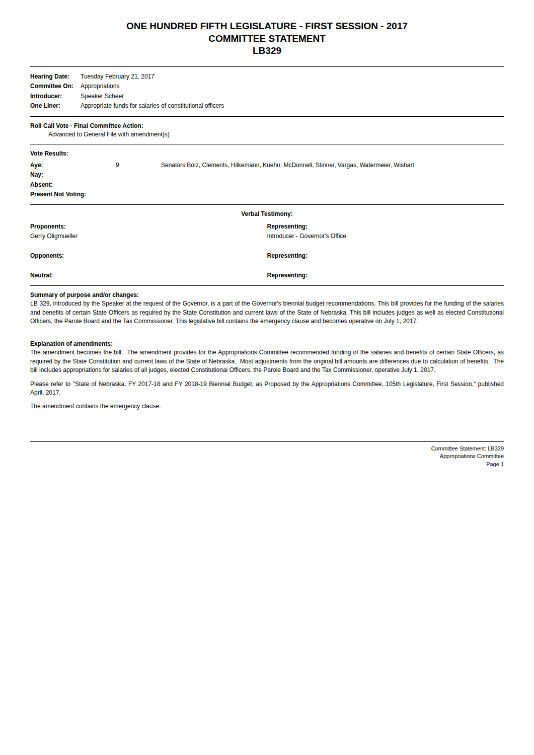ONE HUNDRED FIFTH LEGISLATURE - FIRST SESSION - 2017
COMMITTEE STATEMENT
LB329
| Hearing Date: | Tuesday February 21, 2017 |
| Committee On: | Appropriations |
| Introducer: | Speaker Scheer |
| One Liner: | Appropriate funds for salaries of constitutional officers |
Roll Call Vote - Final Committee Action:
Advanced to General File with amendment(s)
Vote Results:
| Aye: | 9 | Senators Bolz, Clements, Hilkemann, Kuehn, McDonnell, Stinner, Vargas, Watermeier, Wishart |
| Nay: | | |
| Absent: | | |
| Present Not Voting: | | |
Verbal Testimony:
| Proponents: | Representing: |
| Gerry Oligmueller | Introducer - Governor's Office |
| Opponents: | Representing: |
| Neutral: | Representing: |
Summary of purpose and/or changes:
LB 329, introduced by the Speaker at the request of the Governor, is a part of the Governor's biennial budget recommendations. This bill provides for the funding of the salaries and benefits of certain State Officers as required by the State Constitution and current laws of the State of Nebraska. This bill includes judges as well as elected Constitutional Officers, the Parole Board and the Tax Commissioner. This legislative bill contains the emergency clause and becomes operative on July 1, 2017.
Explanation of amendments:
The amendment becomes the bill. The amendment provides for the Appropriations Committee recommended funding of the salaries and benefits of certain State Officers, as required by the State Constitution and current laws of the State of Nebraska. Most adjustments from the original bill amounts are differences due to calculation of benefits. The bill includes appropriations for salaries of all judges, elected Constitutional Officers, the Parole Board and the Tax Commissioner, operative July 1, 2017.
Please refer to "State of Nebraska, FY 2017-18 and FY 2018-19 Biennial Budget, as Proposed by the Appropriations Committee, 105th Legislature, First Session," published April, 2017.
The amendment contains the emergency clause.
Committee Statement: LB329
Appropriations Committee
Page 1